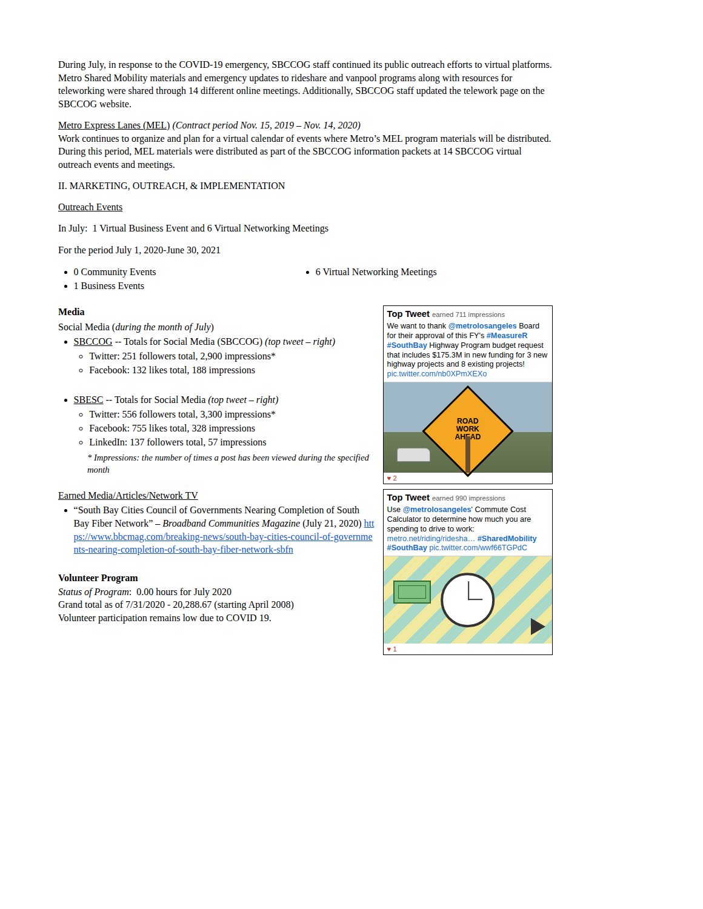During July, in response to the COVID-19 emergency, SBCCOG staff continued its public outreach efforts to virtual platforms. Metro Shared Mobility materials and emergency updates to rideshare and vanpool programs along with resources for teleworking were shared through 14 different online meetings. Additionally, SBCCOG staff updated the telework page on the SBCCOG website.
Metro Express Lanes (MEL) (Contract period Nov. 15, 2019 – Nov. 14, 2020)
Work continues to organize and plan for a virtual calendar of events where Metro’s MEL program materials will be distributed. During this period, MEL materials were distributed as part of the SBCCOG information packets at 14 SBCCOG virtual outreach events and meetings.
II. MARKETING, OUTREACH, & IMPLEMENTATION
Outreach Events
In July: 1 Virtual Business Event and 6 Virtual Networking Meetings
For the period July 1, 2020-June 30, 2021
0 Community Events
1 Business Events
6 Virtual Networking Meetings
Top Tweet earned 711 impressions
We want to thank @metrolosangeles Board for their approval of this FY's #MeasureR #SouthBay Highway Program budget request that includes $175.3M in new funding for 3 new highway projects and 8 existing projects!
pic.twitter.com/nb0XPmXEXo
ROAD
WORK
AHEAD
♥ 2
Media
Social Media (during the month of July)
SBCCOG -- Totals for Social Media (SBCCOG) (top tweet – right)
Twitter: 251 followers total, 2,900 impressions*
Facebook: 132 likes total, 188 impressions
SBESC -- Totals for Social Media (top tweet – right)
Twitter: 556 followers total, 3,300 impressions*
Facebook: 755 likes total, 328 impressions
LinkedIn: 137 followers total, 57 impressions
* Impressions: the number of times a post has been viewed during the specified month
Top Tweet earned 990 impressions
Use @metrolosangeles' Commute Cost Calculator to determine how much you are spending to drive to work:
metro.net/riding/ridesha… #SharedMobility #SouthBay pic.twitter.com/wwf66TGPdC
♥ 1
Earned Media/Articles/Network TV
“South Bay Cities Council of Governments Nearing Completion of South Bay Fiber Network” – Broadband Communities Magazine (July 21, 2020) https://www.bbcmag.com/breaking-news/south-bay-cities-council-of-governments-nearing-completion-of-south-bay-fiber-network-sbfn
Volunteer Program
Status of Program: 0.00 hours for July 2020
Grand total as of 7/31/2020 - 20,288.67 (starting April 2008)
Volunteer participation remains low due to COVID 19.